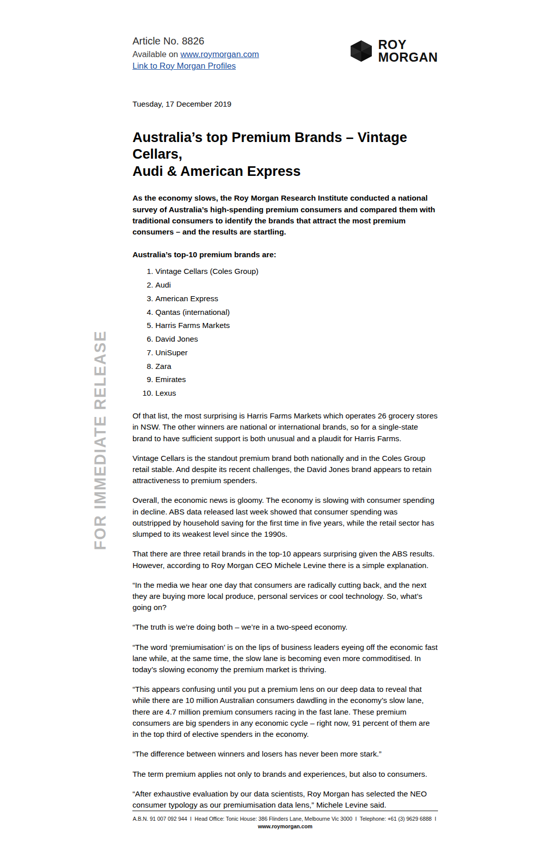FOR IMMEDIATE RELEASE
Article No. 8826
Available on www.roymorgan.com
Link to Roy Morgan Profiles
ROY MORGAN
Tuesday, 17 December 2019
Australia’s top Premium Brands – Vintage Cellars,
Audi & American Express
As the economy slows, the Roy Morgan Research Institute conducted a national survey of Australia’s high-spending premium consumers and compared them with traditional consumers to identify the brands that attract the most premium consumers – and the results are startling.
Australia’s top-10 premium brands are:
Vintage Cellars (Coles Group)
Audi
American Express
Qantas (international)
Harris Farms Markets
David Jones
UniSuper
Zara
Emirates
Lexus
Of that list, the most surprising is Harris Farms Markets which operates 26 grocery stores in NSW. The other winners are national or international brands, so for a single-state brand to have sufficient support is both unusual and a plaudit for Harris Farms.
Vintage Cellars is the standout premium brand both nationally and in the Coles Group retail stable. And despite its recent challenges, the David Jones brand appears to retain attractiveness to premium spenders.
Overall, the economic news is gloomy. The economy is slowing with consumer spending in decline. ABS data released last week showed that consumer spending was outstripped by household saving for the first time in five years, while the retail sector has slumped to its weakest level since the 1990s.
That there are three retail brands in the top-10 appears surprising given the ABS results. However, according to Roy Morgan CEO Michele Levine there is a simple explanation.
“In the media we hear one day that consumers are radically cutting back, and the next they are buying more local produce, personal services or cool technology. So, what’s going on?
“The truth is we’re doing both – we’re in a two-speed economy.
“The word ‘premiumisation’ is on the lips of business leaders eyeing off the economic fast lane while, at the same time, the slow lane is becoming even more commoditised. In today’s slowing economy the premium market is thriving.
“This appears confusing until you put a premium lens on our deep data to reveal that while there are 10 million Australian consumers dawdling in the economy’s slow lane, there are 4.7 million premium consumers racing in the fast lane. These premium consumers are big spenders in any economic cycle – right now, 91 percent of them are in the top third of elective spenders in the economy.
“The difference between winners and losers has never been more stark.”
The term premium applies not only to brands and experiences, but also to consumers.
“After exhaustive evaluation by our data scientists, Roy Morgan has selected the NEO consumer typology as our premiumisation data lens,” Michele Levine said.
A.B.N. 91 007 092 944 I Head Office: Tonic House: 386 Flinders Lane, Melbourne Vic 3000 I Telephone: +61 (3) 9629 6888 I www.roymorgan.com